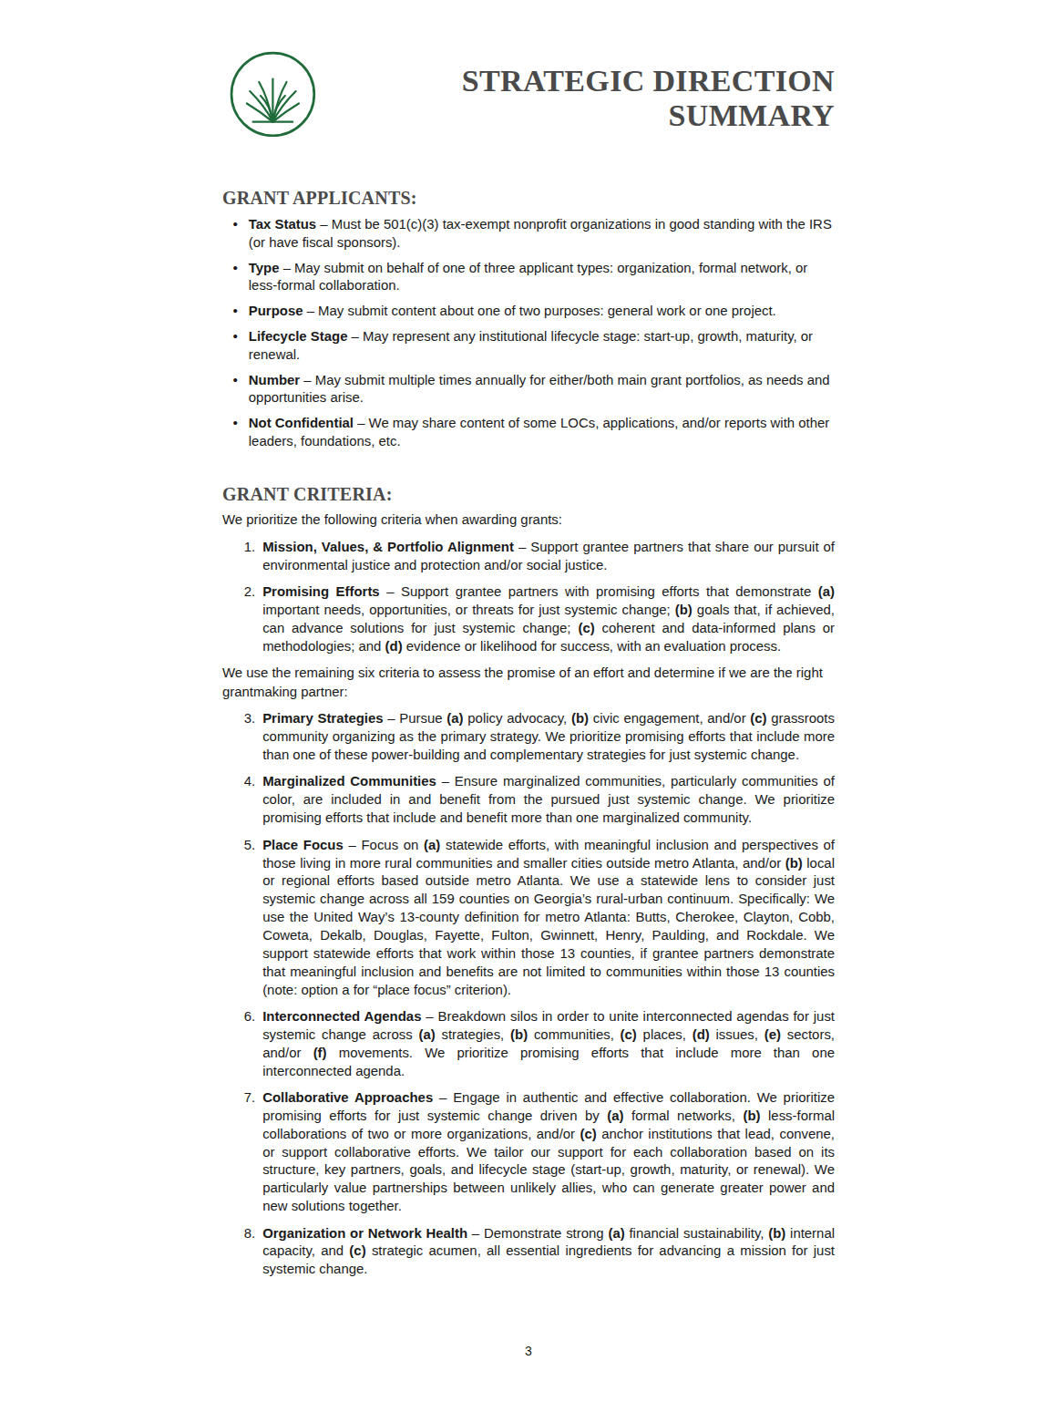Strategic Direction Summary
Grant Applicants:
Tax Status – Must be 501(c)(3) tax-exempt nonprofit organizations in good standing with the IRS (or have fiscal sponsors).
Type – May submit on behalf of one of three applicant types: organization, formal network, or less-formal collaboration.
Purpose – May submit content about one of two purposes: general work or one project.
Lifecycle Stage – May represent any institutional lifecycle stage: start-up, growth, maturity, or renewal.
Number – May submit multiple times annually for either/both main grant portfolios, as needs and opportunities arise.
Not Confidential – We may share content of some LOCs, applications, and/or reports with other leaders, foundations, etc.
Grant Criteria:
We prioritize the following criteria when awarding grants:
Mission, Values, & Portfolio Alignment – Support grantee partners that share our pursuit of environmental justice and protection and/or social justice.
Promising Efforts – Support grantee partners with promising efforts that demonstrate (a) important needs, opportunities, or threats for just systemic change; (b) goals that, if achieved, can advance solutions for just systemic change; (c) coherent and data-informed plans or methodologies; and (d) evidence or likelihood for success, with an evaluation process.
We use the remaining six criteria to assess the promise of an effort and determine if we are the right grantmaking partner:
Primary Strategies – Pursue (a) policy advocacy, (b) civic engagement, and/or (c) grassroots community organizing as the primary strategy. We prioritize promising efforts that include more than one of these power-building and complementary strategies for just systemic change.
Marginalized Communities – Ensure marginalized communities, particularly communities of color, are included in and benefit from the pursued just systemic change. We prioritize promising efforts that include and benefit more than one marginalized community.
Place Focus – Focus on (a) statewide efforts, with meaningful inclusion and perspectives of those living in more rural communities and smaller cities outside metro Atlanta, and/or (b) local or regional efforts based outside metro Atlanta. We use a statewide lens to consider just systemic change across all 159 counties on Georgia’s rural-urban continuum. Specifically: We use the United Way’s 13-county definition for metro Atlanta: Butts, Cherokee, Clayton, Cobb, Coweta, Dekalb, Douglas, Fayette, Fulton, Gwinnett, Henry, Paulding, and Rockdale. We support statewide efforts that work within those 13 counties, if grantee partners demonstrate that meaningful inclusion and benefits are not limited to communities within those 13 counties (note: option a for “place focus” criterion).
Interconnected Agendas – Breakdown silos in order to unite interconnected agendas for just systemic change across (a) strategies, (b) communities, (c) places, (d) issues, (e) sectors, and/or (f) movements. We prioritize promising efforts that include more than one interconnected agenda.
Collaborative Approaches – Engage in authentic and effective collaboration. We prioritize promising efforts for just systemic change driven by (a) formal networks, (b) less-formal collaborations of two or more organizations, and/or (c) anchor institutions that lead, convene, or support collaborative efforts. We tailor our support for each collaboration based on its structure, key partners, goals, and lifecycle stage (start-up, growth, maturity, or renewal). We particularly value partnerships between unlikely allies, who can generate greater power and new solutions together.
Organization or Network Health – Demonstrate strong (a) financial sustainability, (b) internal capacity, and (c) strategic acumen, all essential ingredients for advancing a mission for just systemic change.
3